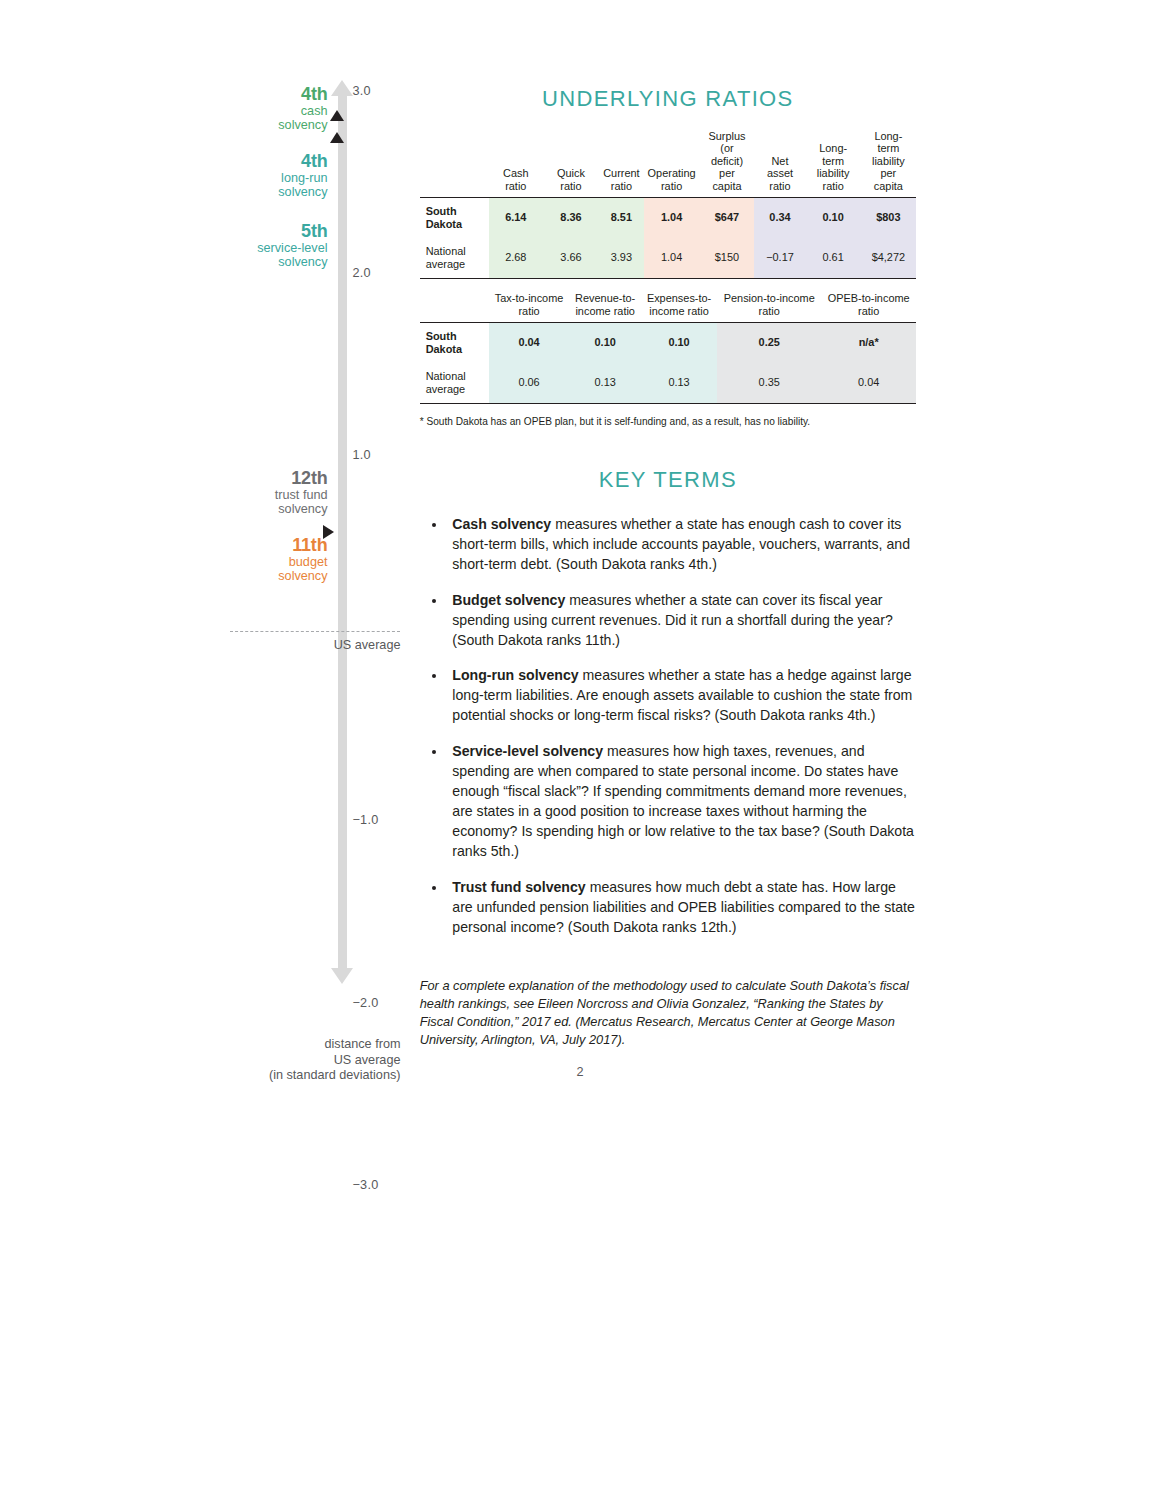3.0
2.0
1.0
−1.0
−2.0
−3.0
4th cash solvency
4th long-run solvency
5th service-level solvency
12th trust fund solvency
11th budget solvency
US average
distance from
US average
(in standard deviations)
UNDERLYING RATIOS
| | Cash ratio | Quick ratio | Current ratio | Operating ratio | Surplus (or deficit) per capita | Net asset ratio | Long-term liability ratio | Long-term liability per capita |
| --- | --- | --- | --- | --- | --- | --- | --- | --- |
| South Dakota | 6.14 | 8.36 | 8.51 | 1.04 | $647 | 0.34 | 0.10 | $803 |
| National average | 2.68 | 3.66 | 3.93 | 1.04 | $150 | −0.17 | 0.61 | $4,272 |
| | Tax-to-income ratio | Revenue-to- income ratio | Expenses-to- income ratio | Pension-to-income ratio | OPEB-to-income ratio |
| --- | --- | --- | --- | --- | --- |
| South Dakota | 0.04 | 0.10 | 0.10 | 0.25 | n/a* |
| National average | 0.06 | 0.13 | 0.13 | 0.35 | 0.04 |
* South Dakota has an OPEB plan, but it is self-funding and, as a result, has no liability.
KEY TERMS
Cash solvency measures whether a state has enough cash to cover its short-term bills, which include accounts payable, vouchers, warrants, and short-term debt. (South Dakota ranks 4th.)
Budget solvency measures whether a state can cover its fiscal year spending using current revenues. Did it run a shortfall during the year? (South Dakota ranks 11th.)
Long-run solvency measures whether a state has a hedge against large long-term liabilities. Are enough assets available to cushion the state from potential shocks or long-term fiscal risks? (South Dakota ranks 4th.)
Service-level solvency measures how high taxes, revenues, and spending are when compared to state personal income. Do states have enough “fiscal slack”? If spending commitments demand more revenues, are states in a good position to increase taxes without harming the economy? Is spending high or low relative to the tax base? (South Dakota ranks 5th.)
Trust fund solvency measures how much debt a state has. How large are unfunded pension liabilities and OPEB liabilities compared to the state personal income? (South Dakota ranks 12th.)
For a complete explanation of the methodology used to calculate South Dakota’s fiscal health rankings, see Eileen Norcross and Olivia Gonzalez, “Ranking the States by Fiscal Condition,” 2017 ed. (Mercatus Research, Mercatus Center at George Mason University, Arlington, VA, July 2017).
2